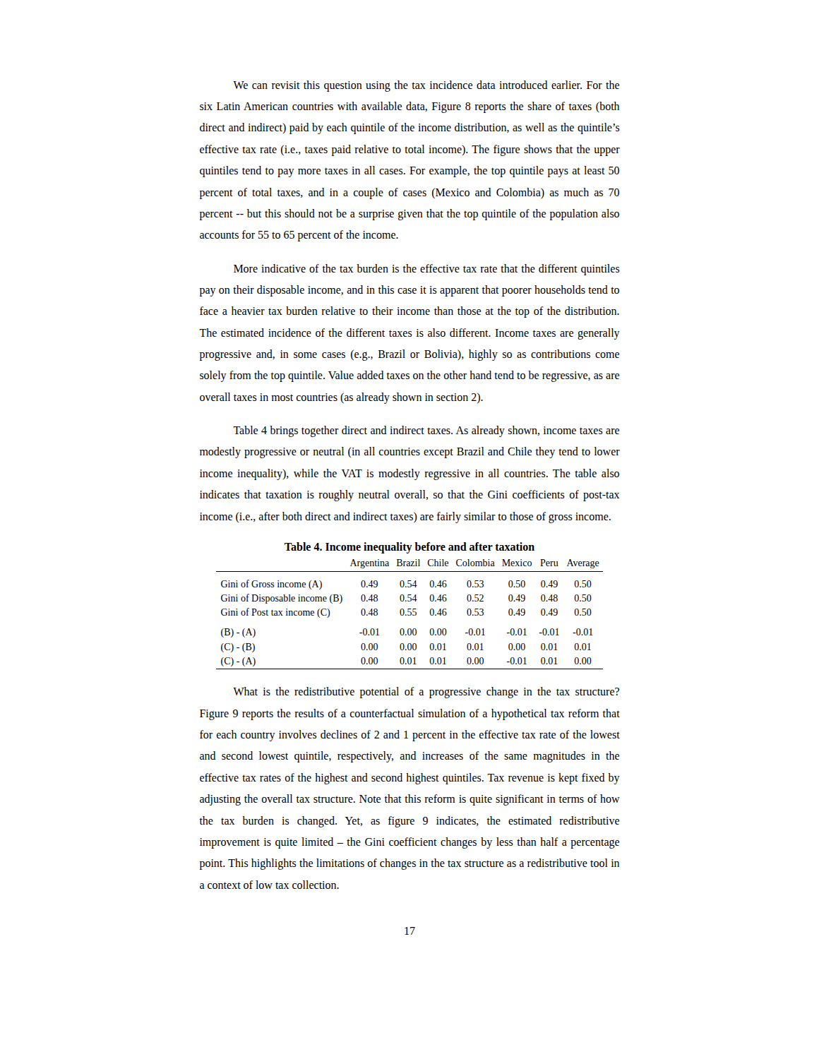We can revisit this question using the tax incidence data introduced earlier. For the six Latin American countries with available data, Figure 8 reports the share of taxes (both direct and indirect) paid by each quintile of the income distribution, as well as the quintile’s effective tax rate (i.e., taxes paid relative to total income). The figure shows that the upper quintiles tend to pay more taxes in all cases. For example, the top quintile pays at least 50 percent of total taxes, and in a couple of cases (Mexico and Colombia) as much as 70 percent -- but this should not be a surprise given that the top quintile of the population also accounts for 55 to 65 percent of the income.
More indicative of the tax burden is the effective tax rate that the different quintiles pay on their disposable income, and in this case it is apparent that poorer households tend to face a heavier tax burden relative to their income than those at the top of the distribution. The estimated incidence of the different taxes is also different. Income taxes are generally progressive and, in some cases (e.g., Brazil or Bolivia), highly so as contributions come solely from the top quintile. Value added taxes on the other hand tend to be regressive, as are overall taxes in most countries (as already shown in section 2).
Table 4 brings together direct and indirect taxes. As already shown, income taxes are modestly progressive or neutral (in all countries except Brazil and Chile they tend to lower income inequality), while the VAT is modestly regressive in all countries. The table also indicates that taxation is roughly neutral overall, so that the Gini coefficients of post-tax income (i.e., after both direct and indirect taxes) are fairly similar to those of gross income.
Table 4. Income inequality before and after taxation
| | Argentina | Brazil | Chile | Colombia | Mexico | Peru | Average |
| --- | --- | --- | --- | --- | --- | --- | --- |
| Gini of Gross income (A) | 0.49 | 0.54 | 0.46 | 0.53 | 0.50 | 0.49 | 0.50 |
| Gini of Disposable income (B) | 0.48 | 0.54 | 0.46 | 0.52 | 0.49 | 0.48 | 0.50 |
| Gini of Post tax income (C) | 0.48 | 0.55 | 0.46 | 0.53 | 0.49 | 0.49 | 0.50 |
| (B) - (A) | -0.01 | 0.00 | 0.00 | -0.01 | -0.01 | -0.01 | -0.01 |
| (C) - (B) | 0.00 | 0.00 | 0.01 | 0.01 | 0.00 | 0.01 | 0.01 |
| (C) - (A) | 0.00 | 0.01 | 0.01 | 0.00 | -0.01 | 0.01 | 0.00 |
What is the redistributive potential of a progressive change in the tax structure? Figure 9 reports the results of a counterfactual simulation of a hypothetical tax reform that for each country involves declines of 2 and 1 percent in the effective tax rate of the lowest and second lowest quintile, respectively, and increases of the same magnitudes in the effective tax rates of the highest and second highest quintiles. Tax revenue is kept fixed by adjusting the overall tax structure. Note that this reform is quite significant in terms of how the tax burden is changed. Yet, as figure 9 indicates, the estimated redistributive improvement is quite limited – the Gini coefficient changes by less than half a percentage point. This highlights the limitations of changes in the tax structure as a redistributive tool in a context of low tax collection.
17